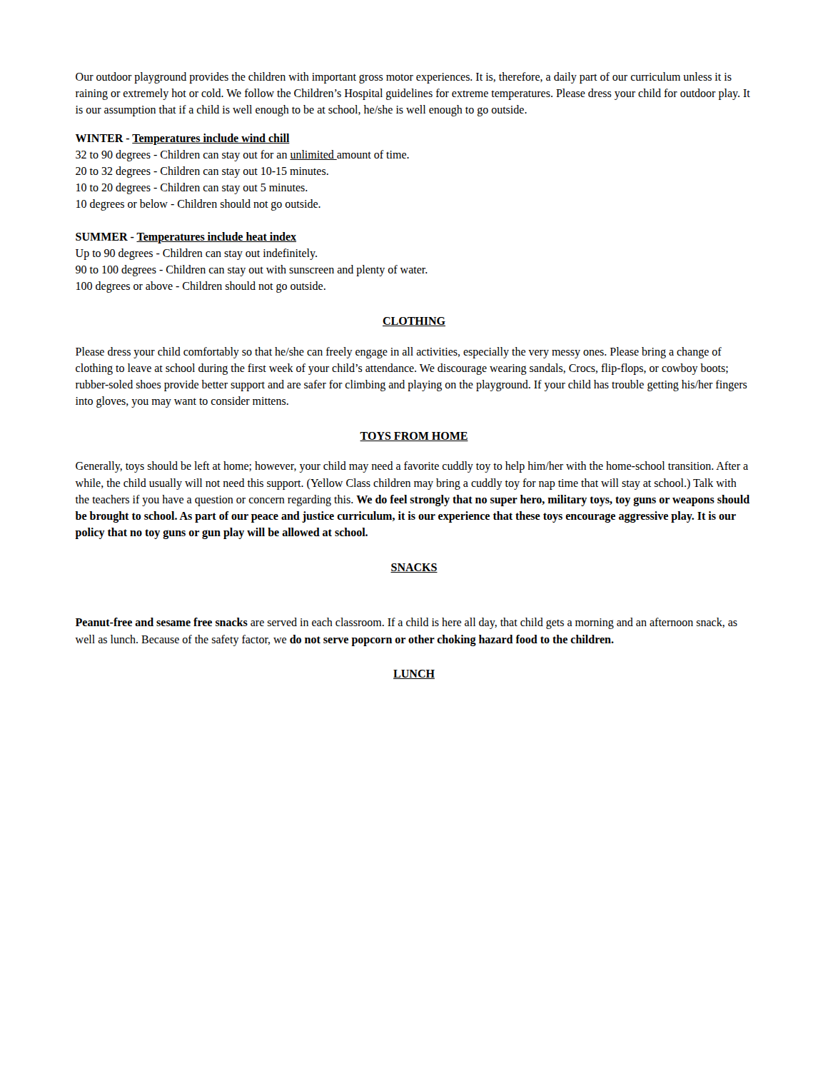Our outdoor playground provides the children with important gross motor experiences. It is, therefore, a daily part of our curriculum unless it is raining or extremely hot or cold. We follow the Children’s Hospital guidelines for extreme temperatures. Please dress your child for outdoor play. It is our assumption that if a child is well enough to be at school, he/she is well enough to go outside.
WINTER - Temperatures include wind chill
32 to 90 degrees - Children can stay out for an unlimited amount of time.
20 to 32 degrees - Children can stay out 10-15 minutes.
10 to 20 degrees - Children can stay out 5 minutes.
10 degrees or below - Children should not go outside.
SUMMER - Temperatures include heat index
Up to 90 degrees - Children can stay out indefinitely.
90 to 100 degrees - Children can stay out with sunscreen and plenty of water.
100 degrees or above - Children should not go outside.
CLOTHING
Please dress your child comfortably so that he/she can freely engage in all activities, especially the very messy ones. Please bring a change of clothing to leave at school during the first week of your child’s attendance. We discourage wearing sandals, Crocs, flip-flops, or cowboy boots; rubber-soled shoes provide better support and are safer for climbing and playing on the playground. If your child has trouble getting his/her fingers into gloves, you may want to consider mittens.
TOYS FROM HOME
Generally, toys should be left at home; however, your child may need a favorite cuddly toy to help him/her with the home-school transition. After a while, the child usually will not need this support. (Yellow Class children may bring a cuddly toy for nap time that will stay at school.) Talk with the teachers if you have a question or concern regarding this. We do feel strongly that no super hero, military toys, toy guns or weapons should be brought to school. As part of our peace and justice curriculum, it is our experience that these toys encourage aggressive play. It is our policy that no toy guns or gun play will be allowed at school.
SNACKS
Peanut-free and sesame free snacks are served in each classroom. If a child is here all day, that child gets a morning and an afternoon snack, as well as lunch. Because of the safety factor, we do not serve popcorn or other choking hazard food to the children.
LUNCH